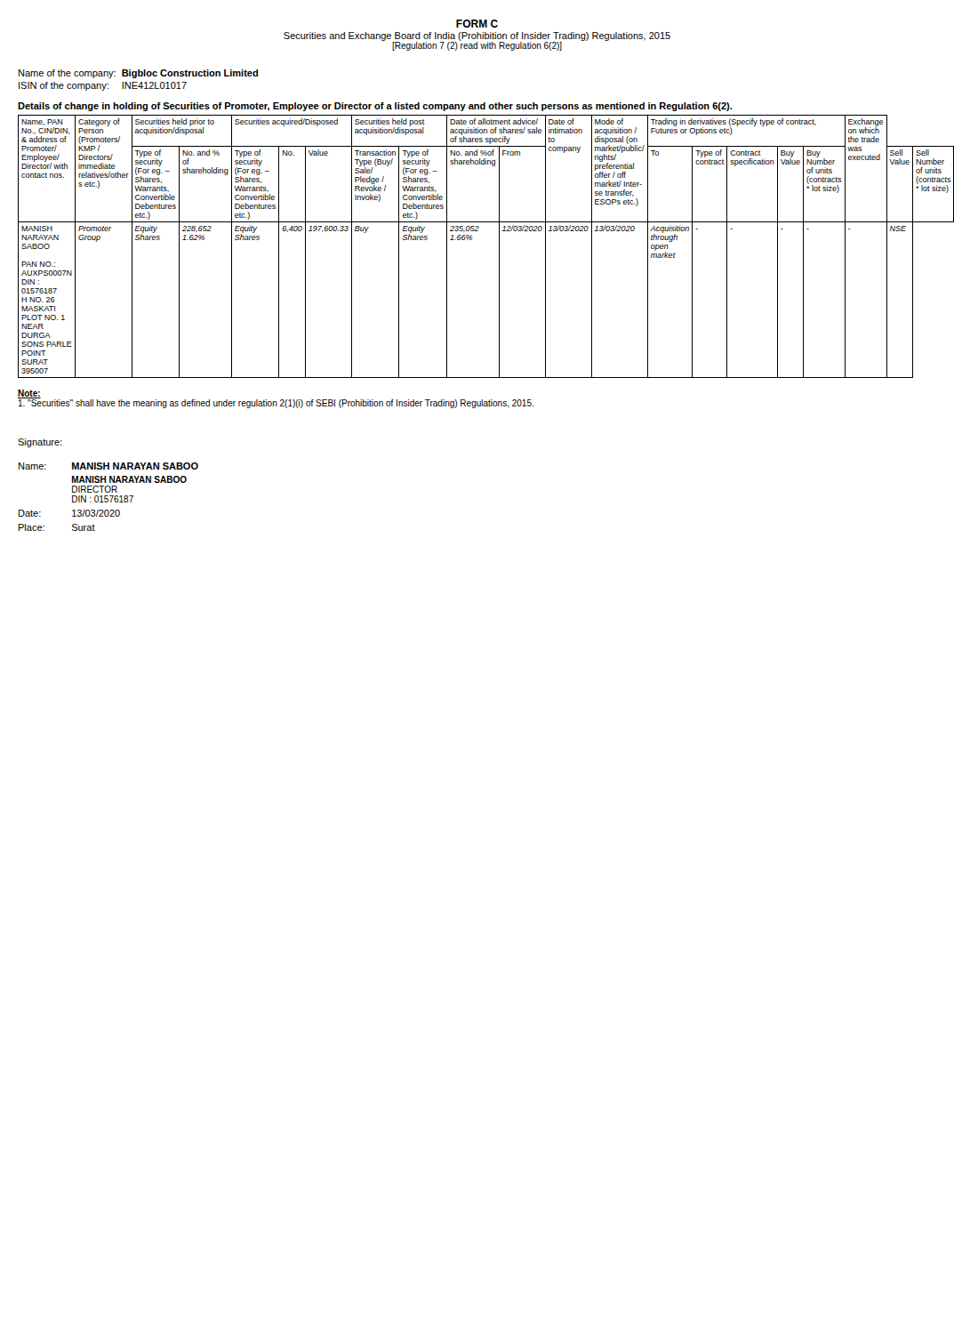FORM C
Securities and Exchange Board of India (Prohibition of Insider Trading) Regulations, 2015
[Regulation 7 (2) read with Regulation 6(2)]
| Name of the company: | Bigbloc Construction Limited |
| ISIN of the company: | INE412L01017 |
Details of change in holding of Securities of Promoter, Employee or Director of a listed company and other such persons as mentioned in Regulation 6(2).
| Name, PAN No., CIN/DIN, & address of Promoter/ Employee/ Director/ with contact nos. | Category of Person (Promoters/ KMP / Directors/ immediate relatives/other s etc.) | Securities held prior to acquisition/disposal | Securities acquired/Disposed | Securities held post acquisition/disposal | Date of allotment advice/ acquisition of shares/ sale of shares specify | Date of intimation to company | Mode of acquisition / disposal (on market/public/ rights/ preferential offer / off market/ Inter-se transfer, ESOPs etc.) | Trading in derivatives (Specify type of contract, Futures or Options etc) | Exchange on which the trade was executed |
| --- | --- | --- | --- | --- | --- | --- | --- | --- | --- |
| Type of security (For eg. – Shares, Warrants, Convertible Debentures etc.) | No. and % of shareholding | Type of security (For eg. – Shares, Warrants, Convertible Debentures etc.) | No. | Value | Transaction Type (Buy/ Sale/ Pledge / Revoke / Invoke) | Type of security (For eg. – Shares, Warrants, Convertible Debentures etc.) | No. and %of shareholding | From | To | Type of contract | Contract specification | Buy Value | Buy Number of units (contracts * lot size) | Sell Value | Sell Number of units (contracts * lot size) |
| MANISH NARAYAN SABOO PAN NO.: AUXPS0007N DIN : 01576187 H NO. 26 MASKATI PLOT NO. 1 NEAR DURGA SONS PARLE POINT SURAT 395007 | Promoter Group | Equity Shares | 228,652 1.62% | Equity Shares | 6,400 | 197,600.33 | Buy | Equity Shares | 235,052 1.66% | 12/03/2020 | 13/03/2020 | 13/03/2020 | Acquisition through open market | - | - | - | - | - | NSE |
Note:
1. "Securities" shall have the meaning as defined under regulation 2(1)(i) of SEBI (Prohibition of Insider Trading) Regulations, 2015.
| Signature: | |
| Name: | MANISH NARAYAN SABOO |
| | MANISH NARAYAN SABOO DIRECTOR DIN : 01576187 |
| Date: | 13/03/2020 |
| Place: | Surat |